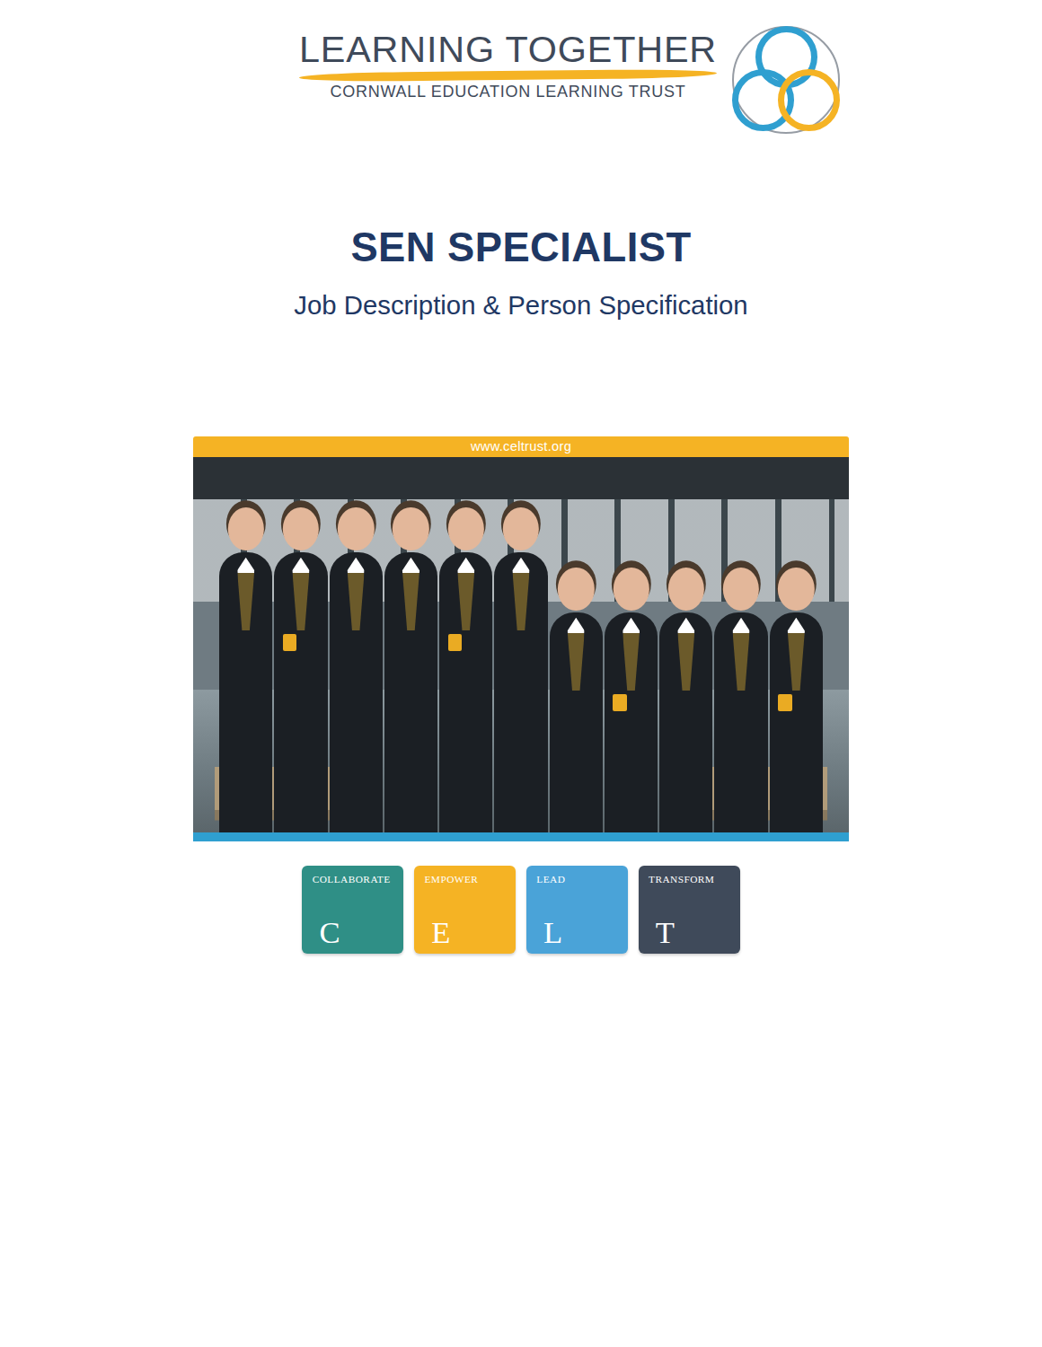LEARNING TOGETHER
CORNWALL EDUCATION LEARNING TRUST
SEN SPECIALIST
Job Description & Person Specification
www.celtrust.org
Collaborate C
Empower E
Lead L
Transform T